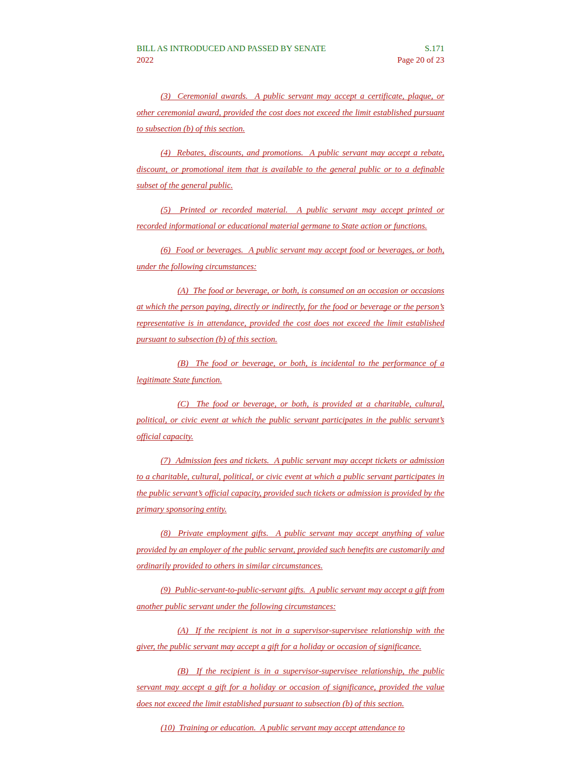BILL AS INTRODUCED AND PASSED BY SENATE
2022
S.171
Page 20 of 23
(3) Ceremonial awards. A public servant may accept a certificate, plaque, or other ceremonial award, provided the cost does not exceed the limit established pursuant to subsection (b) of this section.
(4) Rebates, discounts, and promotions. A public servant may accept a rebate, discount, or promotional item that is available to the general public or to a definable subset of the general public.
(5) Printed or recorded material. A public servant may accept printed or recorded informational or educational material germane to State action or functions.
(6) Food or beverages. A public servant may accept food or beverages, or both, under the following circumstances:
(A) The food or beverage, or both, is consumed on an occasion or occasions at which the person paying, directly or indirectly, for the food or beverage or the person’s representative is in attendance, provided the cost does not exceed the limit established pursuant to subsection (b) of this section.
(B) The food or beverage, or both, is incidental to the performance of a legitimate State function.
(C) The food or beverage, or both, is provided at a charitable, cultural, political, or civic event at which the public servant participates in the public servant’s official capacity.
(7) Admission fees and tickets. A public servant may accept tickets or admission to a charitable, cultural, political, or civic event at which a public servant participates in the public servant’s official capacity, provided such tickets or admission is provided by the primary sponsoring entity.
(8) Private employment gifts. A public servant may accept anything of value provided by an employer of the public servant, provided such benefits are customarily and ordinarily provided to others in similar circumstances.
(9) Public-servant-to-public-servant gifts. A public servant may accept a gift from another public servant under the following circumstances:
(A) If the recipient is not in a supervisor-supervisee relationship with the giver, the public servant may accept a gift for a holiday or occasion of significance.
(B) If the recipient is in a supervisor-supervisee relationship, the public servant may accept a gift for a holiday or occasion of significance, provided the value does not exceed the limit established pursuant to subsection (b) of this section.
(10) Training or education. A public servant may accept attendance to